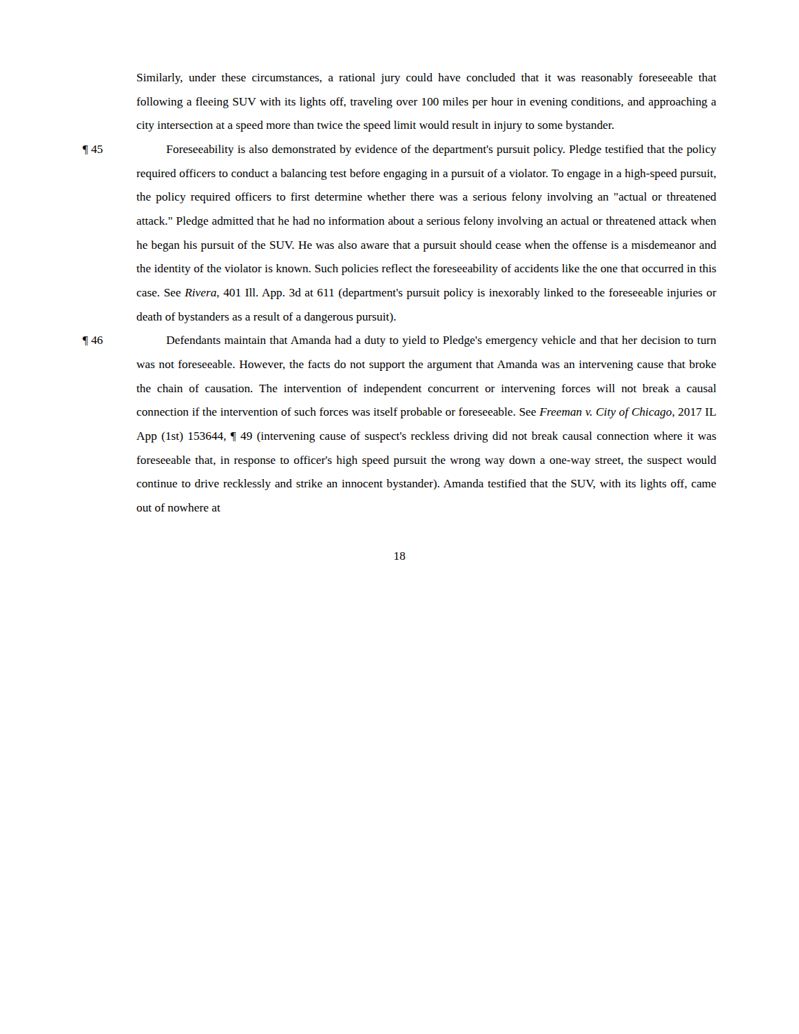Similarly, under these circumstances, a rational jury could have concluded that it was reasonably foreseeable that following a fleeing SUV with its lights off, traveling over 100 miles per hour in evening conditions, and approaching a city intersection at a speed more than twice the speed limit would result in injury to some bystander.
¶ 45
Foreseeability is also demonstrated by evidence of the department's pursuit policy. Pledge testified that the policy required officers to conduct a balancing test before engaging in a pursuit of a violator. To engage in a high-speed pursuit, the policy required officers to first determine whether there was a serious felony involving an "actual or threatened attack." Pledge admitted that he had no information about a serious felony involving an actual or threatened attack when he began his pursuit of the SUV. He was also aware that a pursuit should cease when the offense is a misdemeanor and the identity of the violator is known. Such policies reflect the foreseeability of accidents like the one that occurred in this case. See Rivera, 401 Ill. App. 3d at 611 (department's pursuit policy is inexorably linked to the foreseeable injuries or death of bystanders as a result of a dangerous pursuit).
¶ 46
Defendants maintain that Amanda had a duty to yield to Pledge's emergency vehicle and that her decision to turn was not foreseeable. However, the facts do not support the argument that Amanda was an intervening cause that broke the chain of causation. The intervention of independent concurrent or intervening forces will not break a causal connection if the intervention of such forces was itself probable or foreseeable. See Freeman v. City of Chicago, 2017 IL App (1st) 153644, ¶ 49 (intervening cause of suspect's reckless driving did not break causal connection where it was foreseeable that, in response to officer's high speed pursuit the wrong way down a one-way street, the suspect would continue to drive recklessly and strike an innocent bystander). Amanda testified that the SUV, with its lights off, came out of nowhere at
18